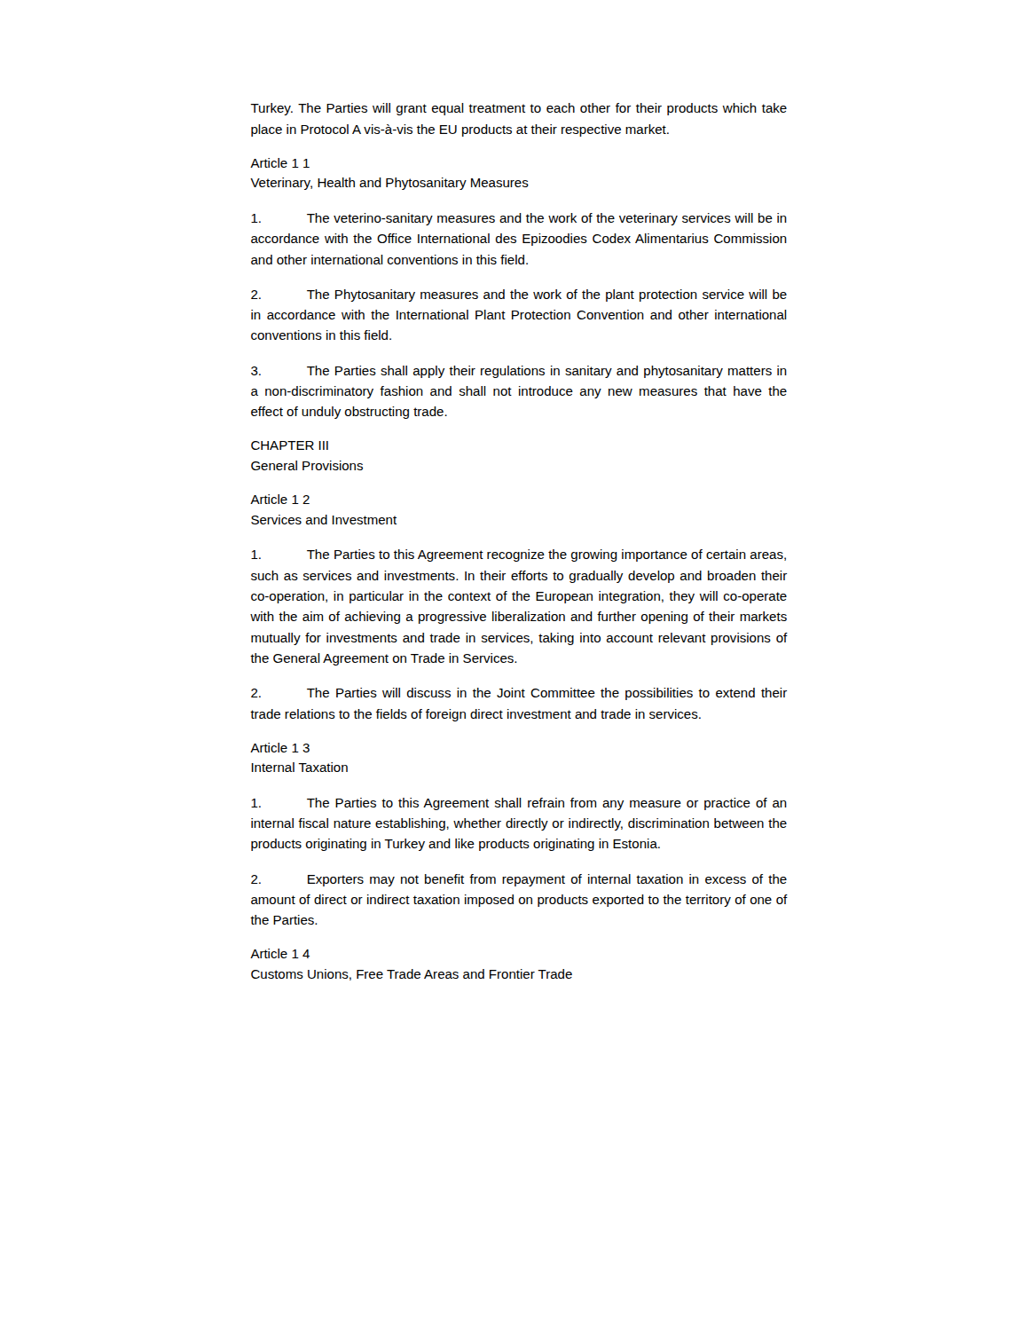Turkey. The Parties will grant equal treatment to each other for their products which take place in Protocol A vis-à-vis the EU products at their respective market.
Article 1 1 Veterinary, Health and Phytosanitary Measures
1. The veterino-sanitary measures and the work of the veterinary services will be in accordance with the Office International des Epizoodies Codex Alimentarius Commission and other international conventions in this field.
2. The Phytosanitary measures and the work of the plant protection service will be in accordance with the International Plant Protection Convention and other international conventions in this field.
3. The Parties shall apply their regulations in sanitary and phytosanitary matters in a non-discriminatory fashion and shall not introduce any new measures that have the effect of unduly obstructing trade.
CHAPTER III General Provisions
Article 1 2 Services and Investment
1. The Parties to this Agreement recognize the growing importance of certain areas, such as services and investments. In their efforts to gradually develop and broaden their co-operation, in particular in the context of the European integration, they will co-operate with the aim of achieving a progressive liberalization and further opening of their markets mutually for investments and trade in services, taking into account relevant provisions of the General Agreement on Trade in Services.
2. The Parties will discuss in the Joint Committee the possibilities to extend their trade relations to the fields of foreign direct investment and trade in services.
Article 1 3 Internal Taxation
1. The Parties to this Agreement shall refrain from any measure or practice of an internal fiscal nature establishing, whether directly or indirectly, discrimination between the products originating in Turkey and like products originating in Estonia.
2. Exporters may not benefit from repayment of internal taxation in excess of the amount of direct or indirect taxation imposed on products exported to the territory of one of the Parties.
Article 1 4 Customs Unions, Free Trade Areas and Frontier Trade